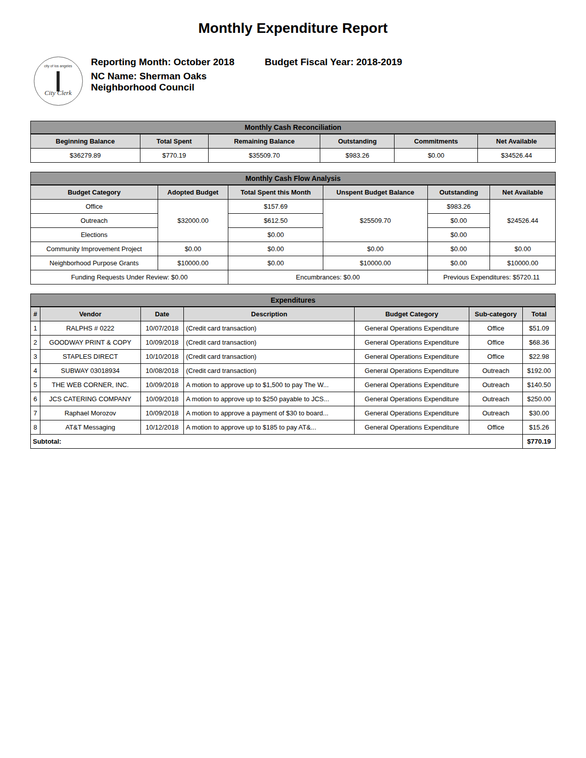Monthly Expenditure Report
city of los angeles City Clerk
Reporting Month: October 2018 Budget Fiscal Year: 2018-2019
NC Name: Sherman Oaks
Neighborhood Council
Monthly Cash Reconciliation
| Beginning Balance | Total Spent | Remaining Balance | Outstanding | Commitments | Net Available |
| --- | --- | --- | --- | --- | --- |
| $36279.89 | $770.19 | $35509.70 | $983.26 | $0.00 | $34526.44 |
Monthly Cash Flow Analysis
| Budget Category | Adopted Budget | Total Spent this Month | Unspent Budget Balance | Outstanding | Net Available |
| --- | --- | --- | --- | --- | --- |
| Office | $32000.00 | $157.69 | $25509.70 | $983.26 | $24526.44 |
| Outreach | $612.50 | $0.00 |
| Elections | $0.00 | $0.00 |
| Community Improvement Project | $0.00 | $0.00 | $0.00 | $0.00 | $0.00 |
| Neighborhood Purpose Grants | $10000.00 | $0.00 | $10000.00 | $0.00 | $10000.00 |
| Funding Requests Under Review: $0.00 | Encumbrances: $0.00 | Previous Expenditures: $5720.11 |
Expenditures
| # | Vendor | Date | Description | Budget Category | Sub-category | Total |
| --- | --- | --- | --- | --- | --- | --- |
| 1 | RALPHS # 0222 | 10/07/2018 | (Credit card transaction) | General Operations Expenditure | Office | $51.09 |
| 2 | GOODWAY PRINT & COPY | 10/09/2018 | (Credit card transaction) | General Operations Expenditure | Office | $68.36 |
| 3 | STAPLES DIRECT | 10/10/2018 | (Credit card transaction) | General Operations Expenditure | Office | $22.98 |
| 4 | SUBWAY 03018934 | 10/08/2018 | (Credit card transaction) | General Operations Expenditure | Outreach | $192.00 |
| 5 | THE WEB CORNER, INC. | 10/09/2018 | A motion to approve up to $1,500 to pay The W... | General Operations Expenditure | Outreach | $140.50 |
| 6 | JCS CATERING COMPANY | 10/09/2018 | A motion to approve up to $250 payable to JCS... | General Operations Expenditure | Outreach | $250.00 |
| 7 | Raphael Morozov | 10/09/2018 | A motion to approve a payment of $30 to board... | General Operations Expenditure | Outreach | $30.00 |
| 8 | AT&T Messaging | 10/12/2018 | A motion to approve up to $185 to pay AT&... | General Operations Expenditure | Office | $15.26 |
| Subtotal: | $770.19 |